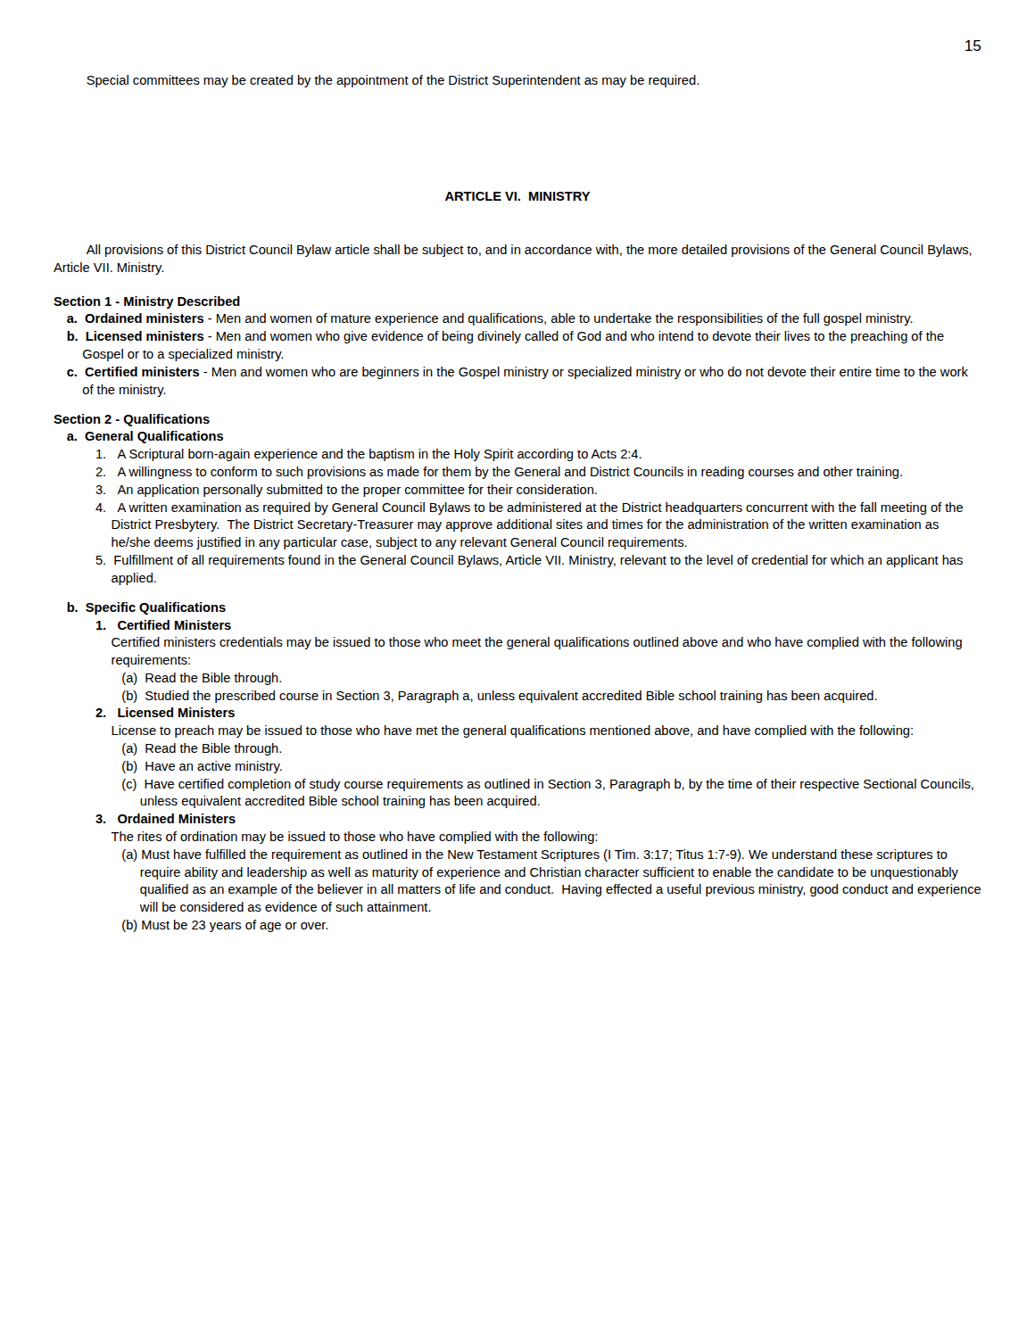15
Special committees may be created by the appointment of the District Superintendent as may be required.
ARTICLE VI. MINISTRY
All provisions of this District Council Bylaw article shall be subject to, and in accordance with, the more detailed provisions of the General Council Bylaws, Article VII. Ministry.
Section 1 - Ministry Described
a. Ordained ministers - Men and women of mature experience and qualifications, able to undertake the responsibilities of the full gospel ministry.
b. Licensed ministers - Men and women who give evidence of being divinely called of God and who intend to devote their lives to the preaching of the Gospel or to a specialized ministry.
c. Certified ministers - Men and women who are beginners in the Gospel ministry or specialized ministry or who do not devote their entire time to the work of the ministry.
Section 2 - Qualifications
a. General Qualifications
1. A Scriptural born-again experience and the baptism in the Holy Spirit according to Acts 2:4.
2. A willingness to conform to such provisions as made for them by the General and District Councils in reading courses and other training.
3. An application personally submitted to the proper committee for their consideration.
4. A written examination as required by General Council Bylaws to be administered at the District headquarters concurrent with the fall meeting of the District Presbytery. The District Secretary-Treasurer may approve additional sites and times for the administration of the written examination as he/she deems justified in any particular case, subject to any relevant General Council requirements.
5. Fulfillment of all requirements found in the General Council Bylaws, Article VII. Ministry, relevant to the level of credential for which an applicant has applied.
b. Specific Qualifications
1. Certified Ministers
Certified ministers credentials may be issued to those who meet the general qualifications outlined above and who have complied with the following requirements:
(a) Read the Bible through.
(b) Studied the prescribed course in Section 3, Paragraph a, unless equivalent accredited Bible school training has been acquired.
2. Licensed Ministers
License to preach may be issued to those who have met the general qualifications mentioned above, and have complied with the following:
(a) Read the Bible through.
(b) Have an active ministry.
(c) Have certified completion of study course requirements as outlined in Section 3, Paragraph b, by the time of their respective Sectional Councils, unless equivalent accredited Bible school training has been acquired.
3. Ordained Ministers
The rites of ordination may be issued to those who have complied with the following:
(a) Must have fulfilled the requirement as outlined in the New Testament Scriptures (I Tim. 3:17; Titus 1:7-9). We understand these scriptures to require ability and leadership as well as maturity of experience and Christian character sufficient to enable the candidate to be unquestionably qualified as an example of the believer in all matters of life and conduct. Having effected a useful previous ministry, good conduct and experience will be considered as evidence of such attainment.
(b) Must be 23 years of age or over.